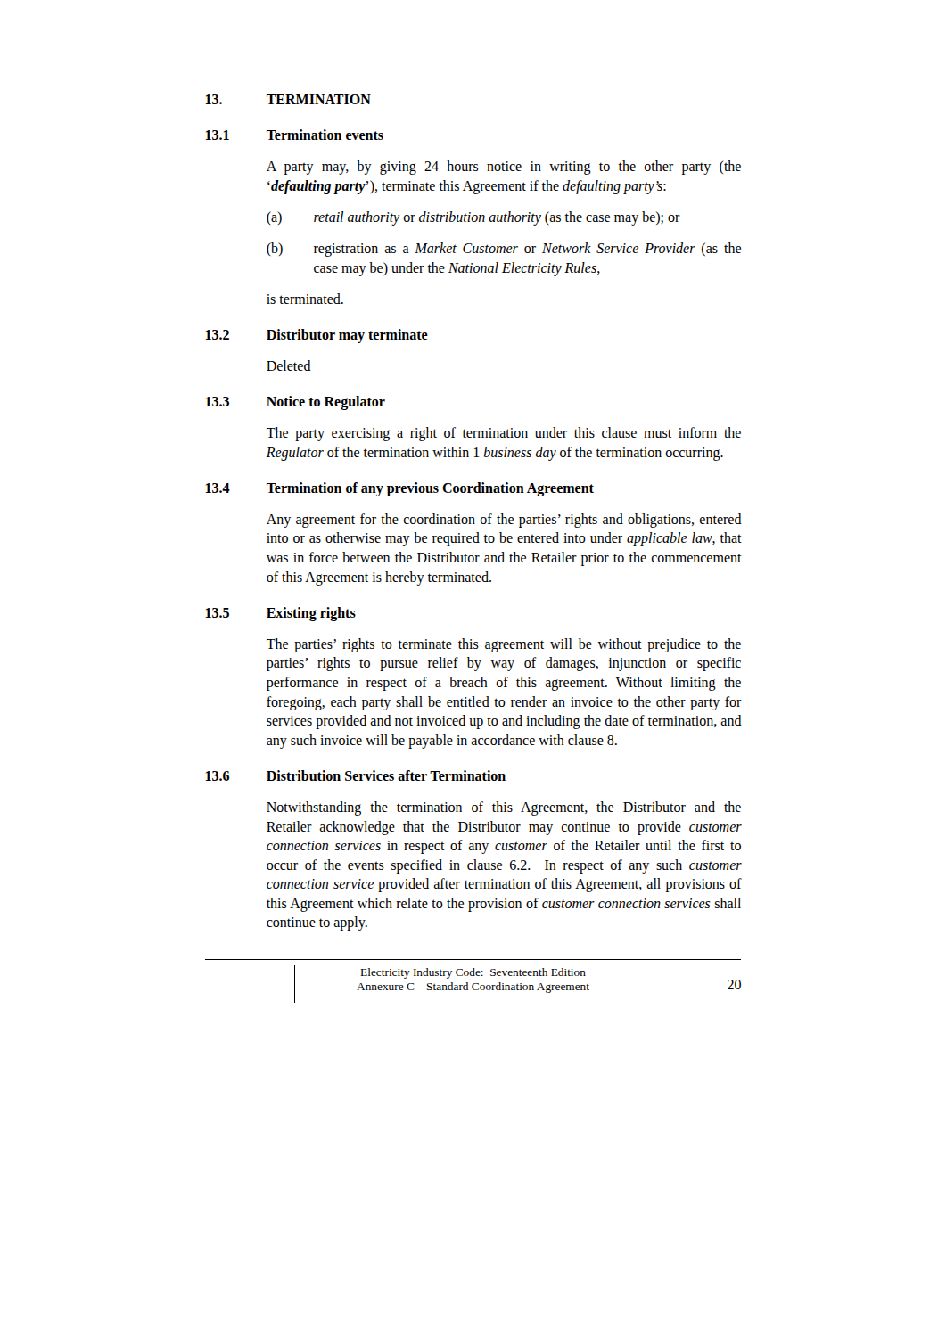13. TERMINATION
13.1 Termination events
A party may, by giving 24 hours notice in writing to the other party (the ‘defaulting party’), terminate this Agreement if the defaulting party’s:
(a) retail authority or distribution authority (as the case may be); or
(b) registration as a Market Customer or Network Service Provider (as the case may be) under the National Electricity Rules,
is terminated.
13.2 Distributor may terminate
Deleted
13.3 Notice to Regulator
The party exercising a right of termination under this clause must inform the Regulator of the termination within 1 business day of the termination occurring.
13.4 Termination of any previous Coordination Agreement
Any agreement for the coordination of the parties’ rights and obligations, entered into or as otherwise may be required to be entered into under applicable law, that was in force between the Distributor and the Retailer prior to the commencement of this Agreement is hereby terminated.
13.5 Existing rights
The parties’ rights to terminate this agreement will be without prejudice to the parties’ rights to pursue relief by way of damages, injunction or specific performance in respect of a breach of this agreement. Without limiting the foregoing, each party shall be entitled to render an invoice to the other party for services provided and not invoiced up to and including the date of termination, and any such invoice will be payable in accordance with clause 8.
13.6 Distribution Services after Termination
Notwithstanding the termination of this Agreement, the Distributor and the Retailer acknowledge that the Distributor may continue to provide customer connection services in respect of any customer of the Retailer until the first to occur of the events specified in clause 6.2. In respect of any such customer connection service provided after termination of this Agreement, all provisions of this Agreement which relate to the provision of customer connection services shall continue to apply.
Electricity Industry Code: Seventeenth Edition
Annexure C – Standard Coordination Agreement
20